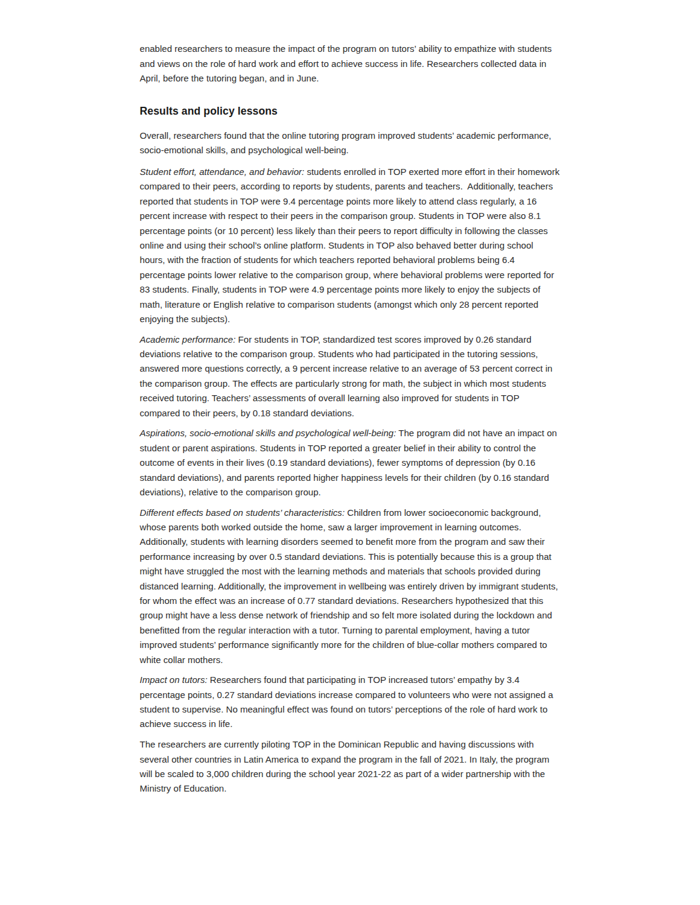enabled researchers to measure the impact of the program on tutors’ ability to empathize with students and views on the role of hard work and effort to achieve success in life. Researchers collected data in April, before the tutoring began, and in June.
Results and policy lessons
Overall, researchers found that the online tutoring program improved students’ academic performance, socio-emotional skills, and psychological well-being.
Student effort, attendance, and behavior: students enrolled in TOP exerted more effort in their homework compared to their peers, according to reports by students, parents and teachers. Additionally, teachers reported that students in TOP were 9.4 percentage points more likely to attend class regularly, a 16 percent increase with respect to their peers in the comparison group. Students in TOP were also 8.1 percentage points (or 10 percent) less likely than their peers to report difficulty in following the classes online and using their school’s online platform. Students in TOP also behaved better during school hours, with the fraction of students for which teachers reported behavioral problems being 6.4 percentage points lower relative to the comparison group, where behavioral problems were reported for 83 students. Finally, students in TOP were 4.9 percentage points more likely to enjoy the subjects of math, literature or English relative to comparison students (amongst which only 28 percent reported enjoying the subjects).
Academic performance: For students in TOP, standardized test scores improved by 0.26 standard deviations relative to the comparison group. Students who had participated in the tutoring sessions, answered more questions correctly, a 9 percent increase relative to an average of 53 percent correct in the comparison group. The effects are particularly strong for math, the subject in which most students received tutoring. Teachers’ assessments of overall learning also improved for students in TOP compared to their peers, by 0.18 standard deviations.
Aspirations, socio-emotional skills and psychological well-being: The program did not have an impact on student or parent aspirations. Students in TOP reported a greater belief in their ability to control the outcome of events in their lives (0.19 standard deviations), fewer symptoms of depression (by 0.16 standard deviations), and parents reported higher happiness levels for their children (by 0.16 standard deviations), relative to the comparison group.
Different effects based on students’ characteristics: Children from lower socioeconomic background, whose parents both worked outside the home, saw a larger improvement in learning outcomes. Additionally, students with learning disorders seemed to benefit more from the program and saw their performance increasing by over 0.5 standard deviations. This is potentially because this is a group that might have struggled the most with the learning methods and materials that schools provided during distanced learning. Additionally, the improvement in wellbeing was entirely driven by immigrant students, for whom the effect was an increase of 0.77 standard deviations. Researchers hypothesized that this group might have a less dense network of friendship and so felt more isolated during the lockdown and benefitted from the regular interaction with a tutor. Turning to parental employment, having a tutor improved students’ performance significantly more for the children of blue-collar mothers compared to white collar mothers.
Impact on tutors: Researchers found that participating in TOP increased tutors’ empathy by 3.4 percentage points, 0.27 standard deviations increase compared to volunteers who were not assigned a student to supervise. No meaningful effect was found on tutors’ perceptions of the role of hard work to achieve success in life.
The researchers are currently piloting TOP in the Dominican Republic and having discussions with several other countries in Latin America to expand the program in the fall of 2021. In Italy, the program will be scaled to 3,000 children during the school year 2021-22 as part of a wider partnership with the Ministry of Education.